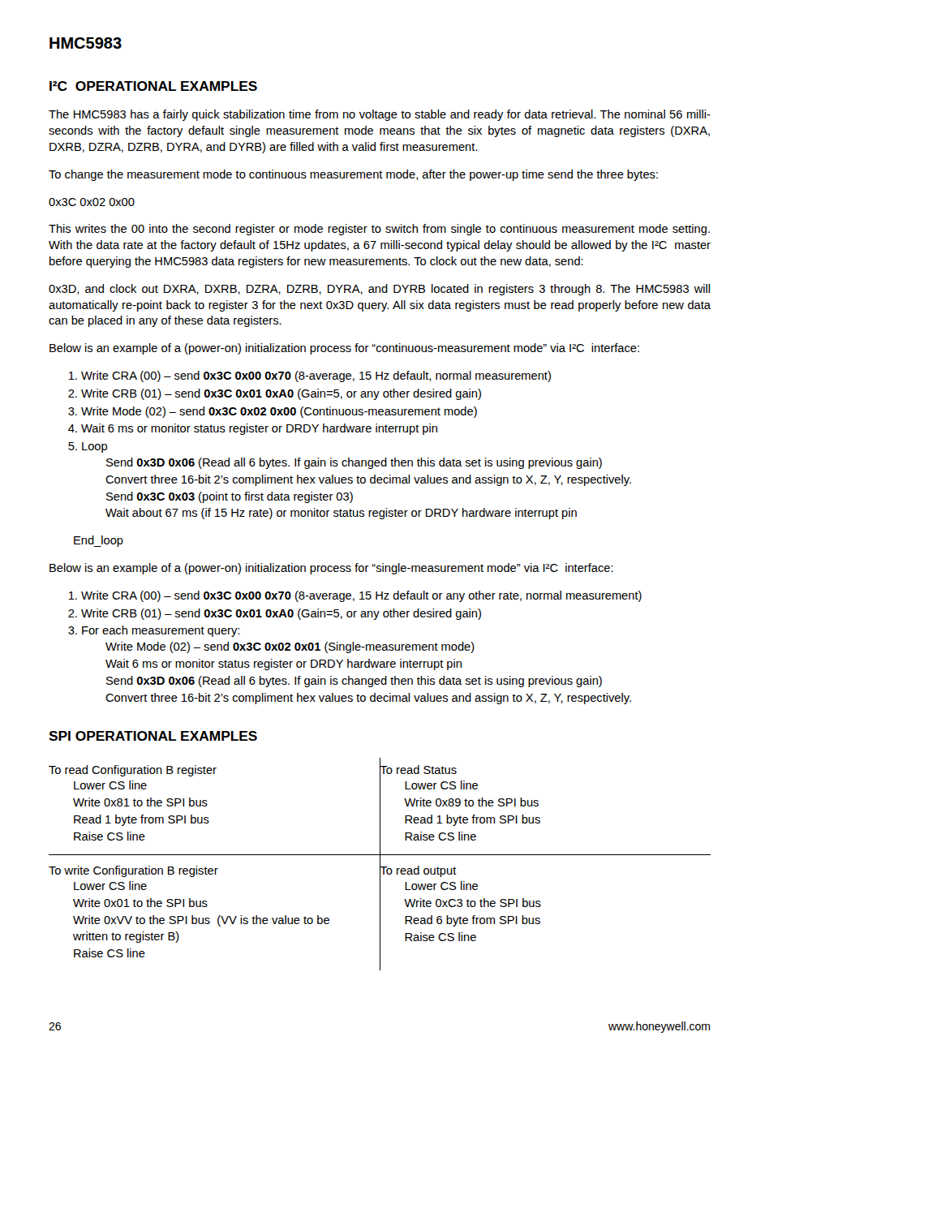HMC5983
I²C OPERATIONAL EXAMPLES
The HMC5983 has a fairly quick stabilization time from no voltage to stable and ready for data retrieval. The nominal 56 milli-seconds with the factory default single measurement mode means that the six bytes of magnetic data registers (DXRA, DXRB, DZRA, DZRB, DYRA, and DYRB) are filled with a valid first measurement.
To change the measurement mode to continuous measurement mode, after the power-up time send the three bytes:
0x3C 0x02 0x00
This writes the 00 into the second register or mode register to switch from single to continuous measurement mode setting. With the data rate at the factory default of 15Hz updates, a 67 milli-second typical delay should be allowed by the I²C master before querying the HMC5983 data registers for new measurements. To clock out the new data, send:
0x3D, and clock out DXRA, DXRB, DZRA, DZRB, DYRA, and DYRB located in registers 3 through 8. The HMC5983 will automatically re-point back to register 3 for the next 0x3D query. All six data registers must be read properly before new data can be placed in any of these data registers.
Below is an example of a (power-on) initialization process for “continuous-measurement mode” via I²C interface:
Write CRA (00) – send 0x3C 0x00 0x70 (8-average, 15 Hz default, normal measurement)
Write CRB (01) – send 0x3C 0x01 0xA0 (Gain=5, or any other desired gain)
Write Mode (02) – send 0x3C 0x02 0x00 (Continuous-measurement mode)
Wait 6 ms or monitor status register or DRDY hardware interrupt pin
Loop
Send 0x3D 0x06 (Read all 6 bytes. If gain is changed then this data set is using previous gain)
Convert three 16-bit 2’s compliment hex values to decimal values and assign to X, Z, Y, respectively.
Send 0x3C 0x03 (point to first data register 03)
Wait about 67 ms (if 15 Hz rate) or monitor status register or DRDY hardware interrupt pin
End_loop
Below is an example of a (power-on) initialization process for “single-measurement mode” via I²C interface:
Write CRA (00) – send 0x3C 0x00 0x70 (8-average, 15 Hz default or any other rate, normal measurement)
Write CRB (01) – send 0x3C 0x01 0xA0 (Gain=5, or any other desired gain)
For each measurement query:
Write Mode (02) – send 0x3C 0x02 0x01 (Single-measurement mode)
Wait 6 ms or monitor status register or DRDY hardware interrupt pin
Send 0x3D 0x06 (Read all 6 bytes. If gain is changed then this data set is using previous gain)
Convert three 16-bit 2’s compliment hex values to decimal values and assign to X, Z, Y, respectively.
SPI OPERATIONAL EXAMPLES
| To read Configuration B register Lower CS line Write 0x81 to the SPI bus Read 1 byte from SPI bus Raise CS line | To read Status Lower CS line Write 0x89 to the SPI bus Read 1 byte from SPI bus Raise CS line |
| To write Configuration B register Lower CS line Write 0x01 to the SPI bus Write 0xVV to the SPI bus (VV is the value to be written to register B) Raise CS line | To read output Lower CS line Write 0xC3 to the SPI bus Read 6 byte from SPI bus Raise CS line |
26 www.honeywell.com